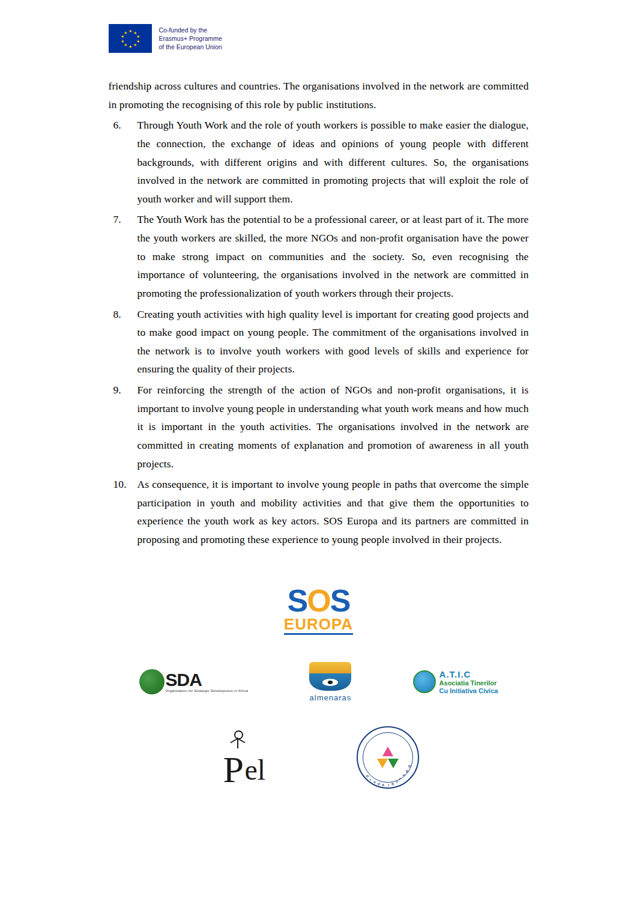★ ★ ★ ★ ★ ★ ★ ★ ★ ★
Co-funded by the
Erasmus+ Programme
of the European Union
friendship across cultures and countries. The organisations involved in the network are committed in promoting the recognising of this role by public institutions.
Through Youth Work and the role of youth workers is possible to make easier the dialogue, the connection, the exchange of ideas and opinions of young people with different backgrounds, with different origins and with different cultures. So, the organisations involved in the network are committed in promoting projects that will exploit the role of youth worker and will support them.
The Youth Work has the potential to be a professional career, or at least part of it. The more the youth workers are skilled, the more NGOs and non-profit organisation have the power to make strong impact on communities and the society. So, even recognising the importance of volunteering, the organisations involved in the network are committed in promoting the professionalization of youth workers through their projects.
Creating youth activities with high quality level is important for creating good projects and to make good impact on young people. The commitment of the organisations involved in the network is to involve youth workers with good levels of skills and experience for ensuring the quality of their projects.
For reinforcing the strength of the action of NGOs and non-profit organisations, it is important to involve young people in understanding what youth work means and how much it is important in the youth activities. The organisations involved in the network are committed in creating moments of explanation and promotion of awareness in all youth projects.
As consequence, it is important to involve young people in paths that overcome the simple participation in youth and mobility activities and that give them the opportunities to experience the youth work as key actors. SOS Europa and its partners are committed in proposing and promoting these experience to young people involved in their projects.
SOS
EUROPA
SDA
Organisation for Strategic Development in Africa
almenaras
A.T.I.C
Asociatia Tinerilor
Cu Initiativa Civica
P
el
D I S H A I N T L F N D